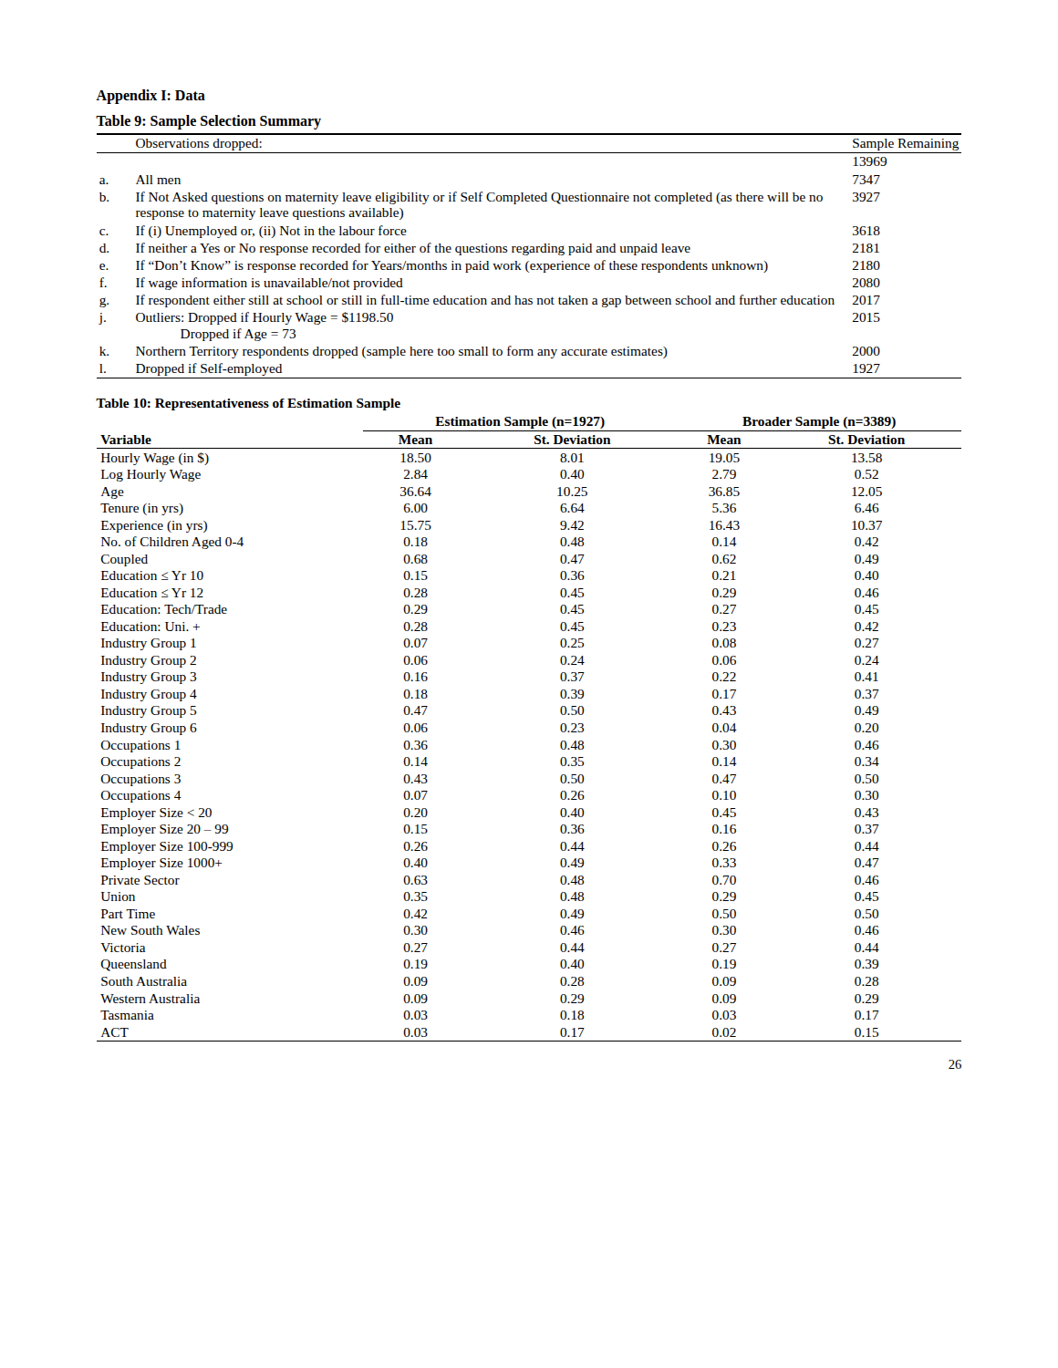Appendix I: Data
Table 9: Sample Selection Summary
| | Observations dropped: | Sample Remaining |
| --- | --- | --- |
| | | 13969 |
| a. | All men | 7347 |
| b. | If Not Asked questions on maternity leave eligibility or if Self Completed Questionnaire not completed (as there will be no response to maternity leave questions available) | 3927 |
| c. | If (i) Unemployed or, (ii) Not in the labour force | 3618 |
| d. | If neither a Yes or No response recorded for either of the questions regarding paid and unpaid leave | 2181 |
| e. | If “Don’t Know” is response recorded for Years/months in paid work (experience of these respondents unknown) | 2180 |
| f. | If wage information is unavailable/not provided | 2080 |
| g. | If respondent either still at school or still in full-time education and has not taken a gap between school and further education | 2017 |
| j. | Outliers: Dropped if Hourly Wage = $1198.50 Dropped if Age = 73 | 2015 |
| k. | Northern Territory respondents dropped (sample here too small to form any accurate estimates) | 2000 |
| l. | Dropped if Self-employed | 1927 |
Table 10: Representativeness of Estimation Sample
| | Estimation Sample (n=1927) | Broader Sample (n=3389) |
| --- | --- | --- |
| Variable | Mean | St. Deviation | Mean | St. Deviation |
| Hourly Wage (in $) | 18.50 | 8.01 | 19.05 | 13.58 |
| Log Hourly Wage | 2.84 | 0.40 | 2.79 | 0.52 |
| Age | 36.64 | 10.25 | 36.85 | 12.05 |
| Tenure (in yrs) | 6.00 | 6.64 | 5.36 | 6.46 |
| Experience (in yrs) | 15.75 | 9.42 | 16.43 | 10.37 |
| No. of Children Aged 0-4 | 0.18 | 0.48 | 0.14 | 0.42 |
| Coupled | 0.68 | 0.47 | 0.62 | 0.49 |
| Education ≤ Yr 10 | 0.15 | 0.36 | 0.21 | 0.40 |
| Education ≤ Yr 12 | 0.28 | 0.45 | 0.29 | 0.46 |
| Education: Tech/Trade | 0.29 | 0.45 | 0.27 | 0.45 |
| Education: Uni. + | 0.28 | 0.45 | 0.23 | 0.42 |
| Industry Group 1 | 0.07 | 0.25 | 0.08 | 0.27 |
| Industry Group 2 | 0.06 | 0.24 | 0.06 | 0.24 |
| Industry Group 3 | 0.16 | 0.37 | 0.22 | 0.41 |
| Industry Group 4 | 0.18 | 0.39 | 0.17 | 0.37 |
| Industry Group 5 | 0.47 | 0.50 | 0.43 | 0.49 |
| Industry Group 6 | 0.06 | 0.23 | 0.04 | 0.20 |
| Occupations 1 | 0.36 | 0.48 | 0.30 | 0.46 |
| Occupations 2 | 0.14 | 0.35 | 0.14 | 0.34 |
| Occupations 3 | 0.43 | 0.50 | 0.47 | 0.50 |
| Occupations 4 | 0.07 | 0.26 | 0.10 | 0.30 |
| Employer Size < 20 | 0.20 | 0.40 | 0.45 | 0.43 |
| Employer Size 20 – 99 | 0.15 | 0.36 | 0.16 | 0.37 |
| Employer Size 100-999 | 0.26 | 0.44 | 0.26 | 0.44 |
| Employer Size 1000+ | 0.40 | 0.49 | 0.33 | 0.47 |
| Private Sector | 0.63 | 0.48 | 0.70 | 0.46 |
| Union | 0.35 | 0.48 | 0.29 | 0.45 |
| Part Time | 0.42 | 0.49 | 0.50 | 0.50 |
| New South Wales | 0.30 | 0.46 | 0.30 | 0.46 |
| Victoria | 0.27 | 0.44 | 0.27 | 0.44 |
| Queensland | 0.19 | 0.40 | 0.19 | 0.39 |
| South Australia | 0.09 | 0.28 | 0.09 | 0.28 |
| Western Australia | 0.09 | 0.29 | 0.09 | 0.29 |
| Tasmania | 0.03 | 0.18 | 0.03 | 0.17 |
| ACT | 0.03 | 0.17 | 0.02 | 0.15 |
26